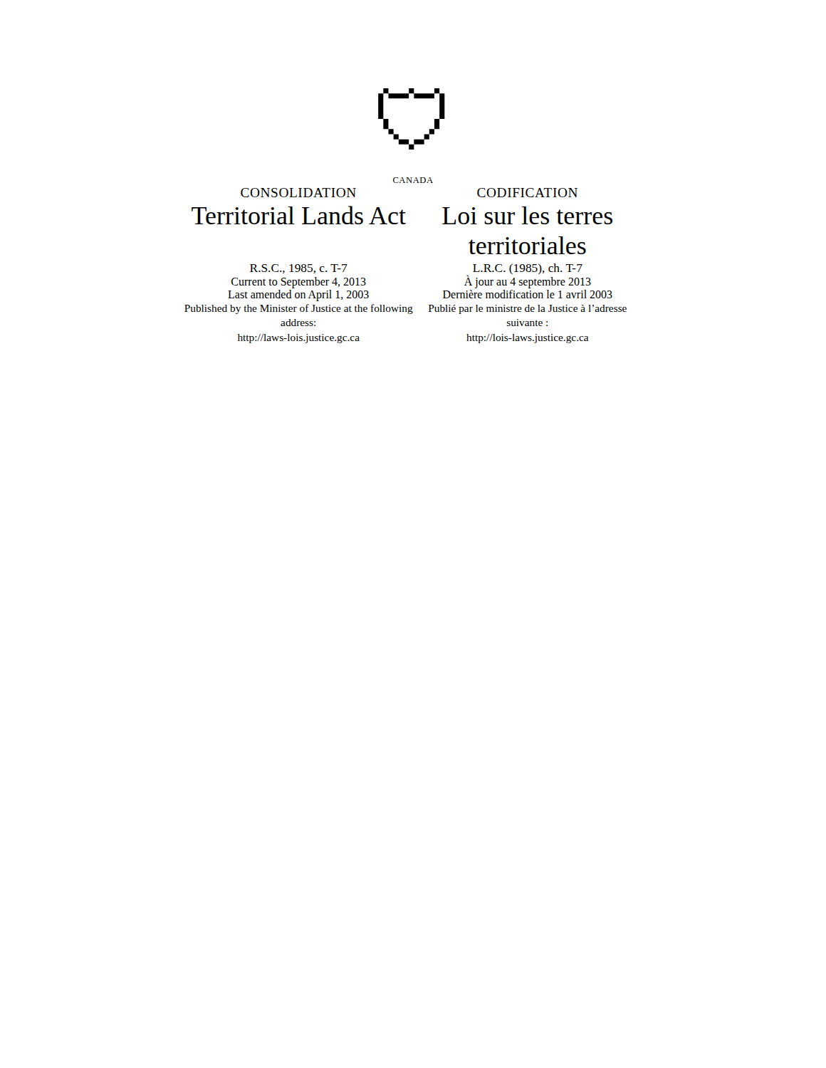🛡
CANADA
| CONSOLIDATION | CODIFICATION |
| Territorial Lands Act | Loi sur les terres territoriales |
| R.S.C., 1985, c. T-7 | L.R.C. (1985), ch. T-7 |
| Current to September 4, 2013 | À jour au 4 septembre 2013 |
| Last amended on April 1, 2003 | Dernière modification le 1 avril 2003 |
| Published by the Minister of Justice at the following address: http://laws-lois.justice.gc.ca | Publié par le ministre de la Justice à l’adresse suivante : http://lois-laws.justice.gc.ca |